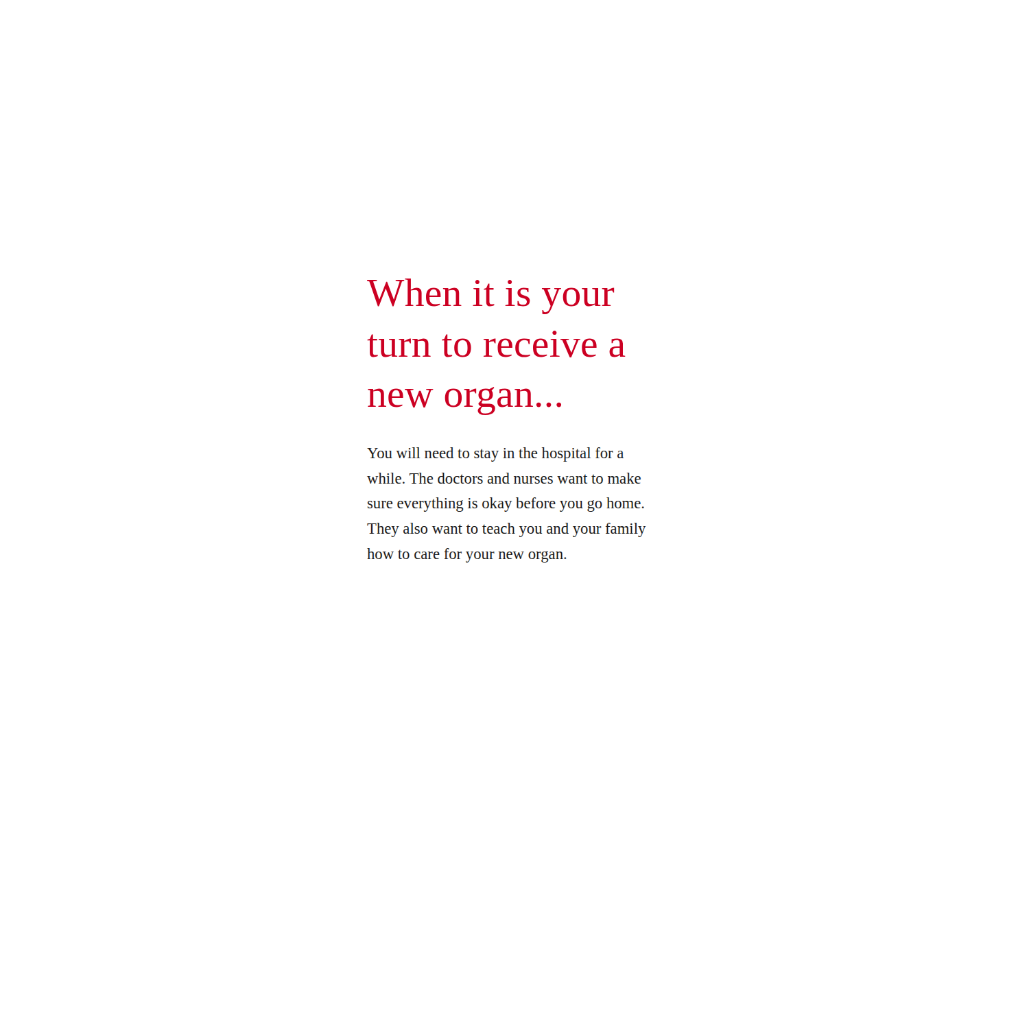When it is your turn to receive a new organ...
You will need to stay in the hospital for a while. The doctors and nurses want to make sure everything is okay before you go home. They also want to teach you and your family how to care for your new organ.